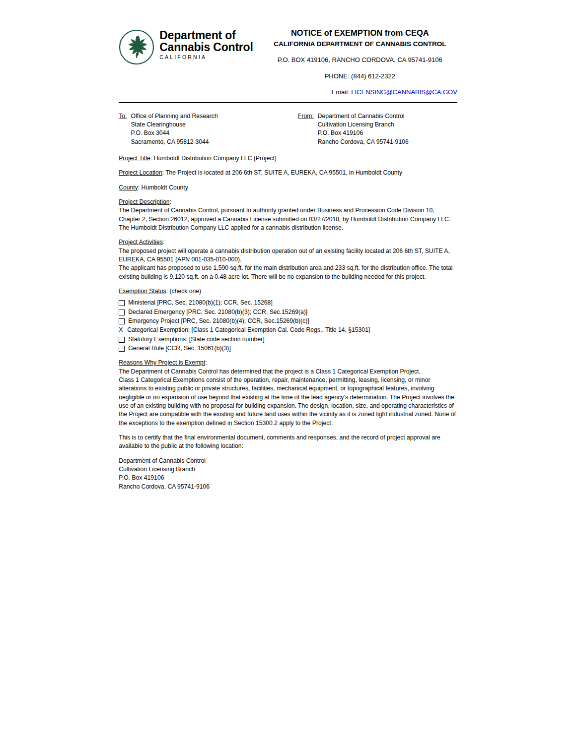Department of Cannabis Control CALIFORNIA
NOTICE of EXEMPTION from CEQA
CALIFORNIA DEPARTMENT OF CANNABIS CONTROL
P.O. BOX 419106, RANCHO CORDOVA, CA 95741-9106
PHONE: (844) 612-2322
Email: LICENSING@CANNABIS@CA.GOV
To:
Office of Planning and Research
State Clearinghouse
P.O. Box 3044
Sacramento, CA 95812-3044
From:
Department of Cannabis Control
Cultivation Licensing Branch
P.O. Box 419106
Rancho Cordova, CA 95741-9106
Project Title: Humboldt Distribution Company LLC (Project)
Project Location: The Project is located at 206 6th ST, SUITE A, EUREKA, CA 95501, in Humboldt County
County: Humboldt County
Project Description:
The Department of Cannabis Control, pursuant to authority granted under Business and Procession Code Division 10, Chapter 2, Section 26012, approved a Cannabis License submitted on 03/27/2018, by Humboldt Distribution Company LLC. The Humboldt Distribution Company LLC applied for a cannabis distribution license.
Project Activities:
The proposed project will operate a cannabis distribution operation out of an existing facility located at 206 6th ST, SUITE A, EUREKA, CA 95501 (APN 001-035-010-000).
The applicant has proposed to use 1,590 sq.ft. for the main distribution area and 233 sq.ft. for the distribution office. The total existing building is 9,120 sq.ft. on a 0.48 acre lot. There will be no expansion to the building needed for this project.
Exemption Status: (check one)
Ministerial [PRC, Sec. 21080(b)(1); CCR, Sec. 15268]
Declared Emergency [PRC, Sec. 21080(b)(3); CCR, Sec.15269(a)]
Emergency Project [PRC, Sec. 21080(b)(4); CCR, Sec.15269(b)(c)]
XCategorical Exemption: [Class 1 Categorical Exemption Cal. Code Regs,. Title 14, §15301]
Statutory Exemptions: [State code section number]
General Rule [CCR, Sec. 15061(b)(3)]
Reasons Why Project is Exempt:
The Department of Cannabis Control has determined that the project is a Class 1 Categorical Exemption Project.
Class 1 Categorical Exemptions consist of the operation, repair, maintenance, permitting, leasing, licensing, or minor alterations to existing public or private structures, facilities, mechanical equipment, or topographical features, involving negligible or no expansion of use beyond that existing at the time of the lead agency’s determination. The Project involves the use of an existing building with no proposal for building expansion. The design, location, size, and operating characteristics of the Project are compatible with the existing and future land uses within the vicinity as it is zoned light industrial zoned. None of the exceptions to the exemption defined in Section 15300.2 apply to the Project.
This is to certify that the final environmental document, comments and responses, and the record of project approval are available to the public at the following location:
Department of Cannabis Control
Cultivation Licensing Branch
P.O. Box 419106
Rancho Cordova, CA 95741-9106